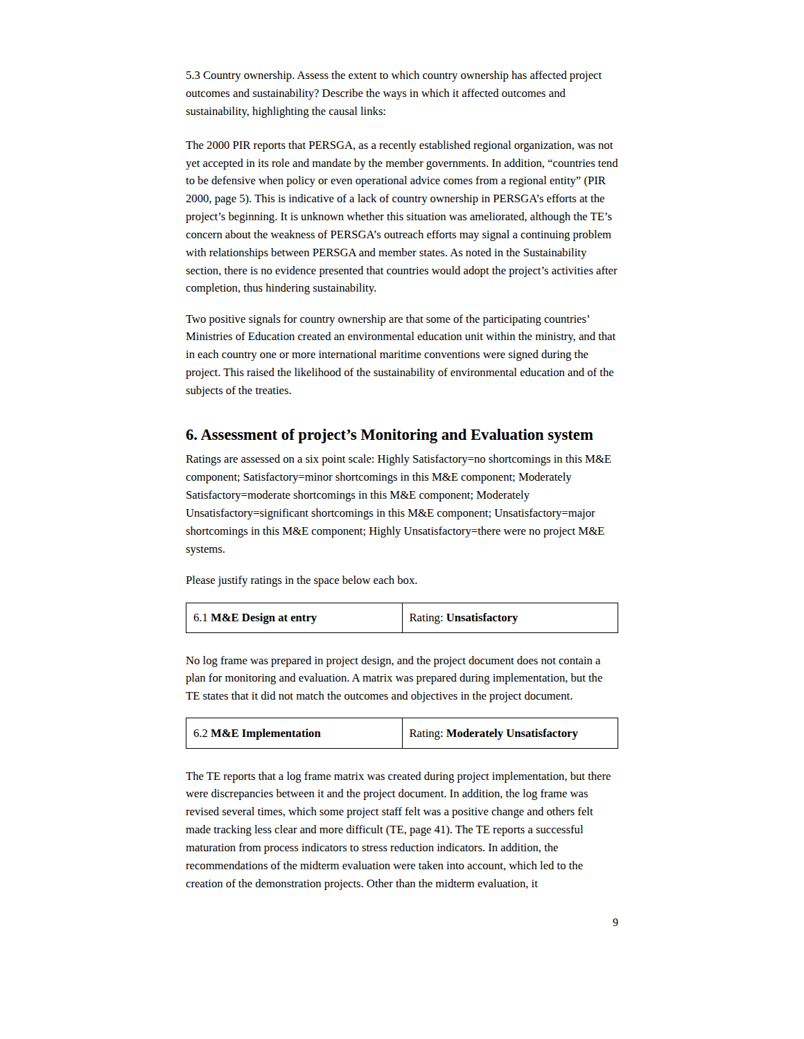5.3 Country ownership. Assess the extent to which country ownership has affected project outcomes and sustainability? Describe the ways in which it affected outcomes and sustainability, highlighting the causal links:
The 2000 PIR reports that PERSGA, as a recently established regional organization, was not yet accepted in its role and mandate by the member governments. In addition, “countries tend to be defensive when policy or even operational advice comes from a regional entity” (PIR 2000, page 5). This is indicative of a lack of country ownership in PERSGA’s efforts at the project’s beginning. It is unknown whether this situation was ameliorated, although the TE’s concern about the weakness of PERSGA’s outreach efforts may signal a continuing problem with relationships between PERSGA and member states. As noted in the Sustainability section, there is no evidence presented that countries would adopt the project’s activities after completion, thus hindering sustainability.
Two positive signals for country ownership are that some of the participating countries’ Ministries of Education created an environmental education unit within the ministry, and that in each country one or more international maritime conventions were signed during the project. This raised the likelihood of the sustainability of environmental education and of the subjects of the treaties.
6. Assessment of project’s Monitoring and Evaluation system
Ratings are assessed on a six point scale: Highly Satisfactory=no shortcomings in this M&E component; Satisfactory=minor shortcomings in this M&E component; Moderately Satisfactory=moderate shortcomings in this M&E component; Moderately Unsatisfactory=significant shortcomings in this M&E component; Unsatisfactory=major shortcomings in this M&E component; Highly Unsatisfactory=there were no project M&E systems.
Please justify ratings in the space below each box.
| 6.1 M&E Design at entry | Rating: Unsatisfactory |
No log frame was prepared in project design, and the project document does not contain a plan for monitoring and evaluation. A matrix was prepared during implementation, but the TE states that it did not match the outcomes and objectives in the project document.
| 6.2 M&E Implementation | Rating: Moderately Unsatisfactory |
The TE reports that a log frame matrix was created during project implementation, but there were discrepancies between it and the project document. In addition, the log frame was revised several times, which some project staff felt was a positive change and others felt made tracking less clear and more difficult (TE, page 41). The TE reports a successful maturation from process indicators to stress reduction indicators. In addition, the recommendations of the midterm evaluation were taken into account, which led to the creation of the demonstration projects. Other than the midterm evaluation, it
9